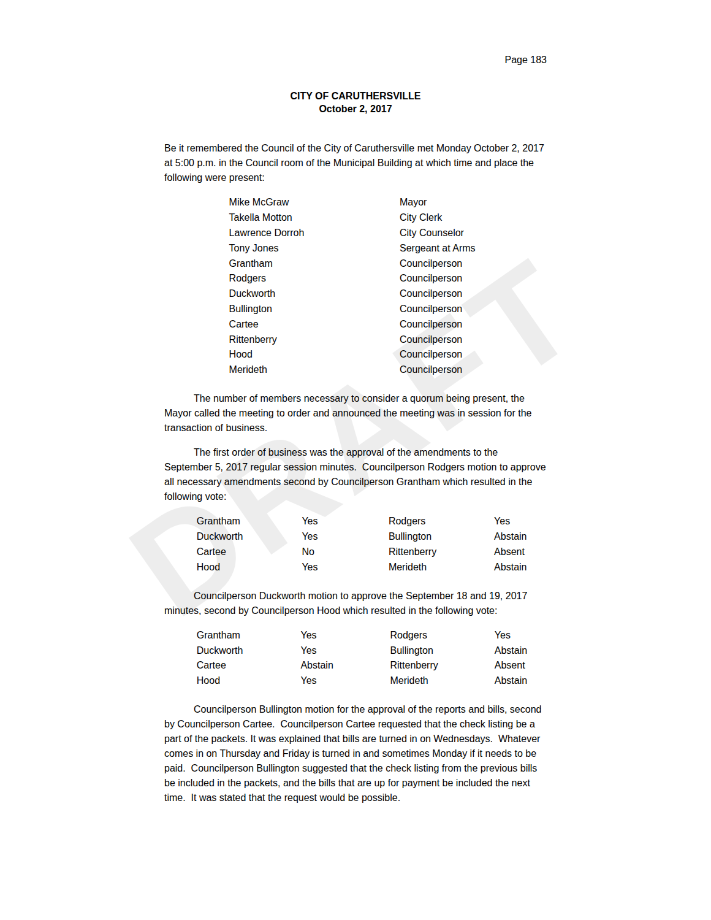DRAFT
Page 183
CITY OF CARUTHERSVILLE
October 2, 2017
Be it remembered the Council of the City of Caruthersville met Monday October 2, 2017 at 5:00 p.m. in the Council room of the Municipal Building at which time and place the following were present:
| Mike McGraw | Mayor |
| Takella Motton | City Clerk |
| Lawrence Dorroh | City Counselor |
| Tony Jones | Sergeant at Arms |
| Grantham | Councilperson |
| Rodgers | Councilperson |
| Duckworth | Councilperson |
| Bullington | Councilperson |
| Cartee | Councilperson |
| Rittenberry | Councilperson |
| Hood | Councilperson |
| Merideth | Councilperson |
The number of members necessary to consider a quorum being present, the Mayor called the meeting to order and announced the meeting was in session for the transaction of business.
The first order of business was the approval of the amendments to the September 5, 2017 regular session minutes. Councilperson Rodgers motion to approve all necessary amendments second by Councilperson Grantham which resulted in the following vote:
| Grantham | Yes | Rodgers | Yes |
| Duckworth | Yes | Bullington | Abstain |
| Cartee | No | Rittenberry | Absent |
| Hood | Yes | Merideth | Abstain |
Councilperson Duckworth motion to approve the September 18 and 19, 2017 minutes, second by Councilperson Hood which resulted in the following vote:
| Grantham | Yes | Rodgers | Yes |
| Duckworth | Yes | Bullington | Abstain |
| Cartee | Abstain | Rittenberry | Absent |
| Hood | Yes | Merideth | Abstain |
Councilperson Bullington motion for the approval of the reports and bills, second by Councilperson Cartee. Councilperson Cartee requested that the check listing be a part of the packets. It was explained that bills are turned in on Wednesdays. Whatever comes in on Thursday and Friday is turned in and sometimes Monday if it needs to be paid. Councilperson Bullington suggested that the check listing from the previous bills be included in the packets, and the bills that are up for payment be included the next time. It was stated that the request would be possible.